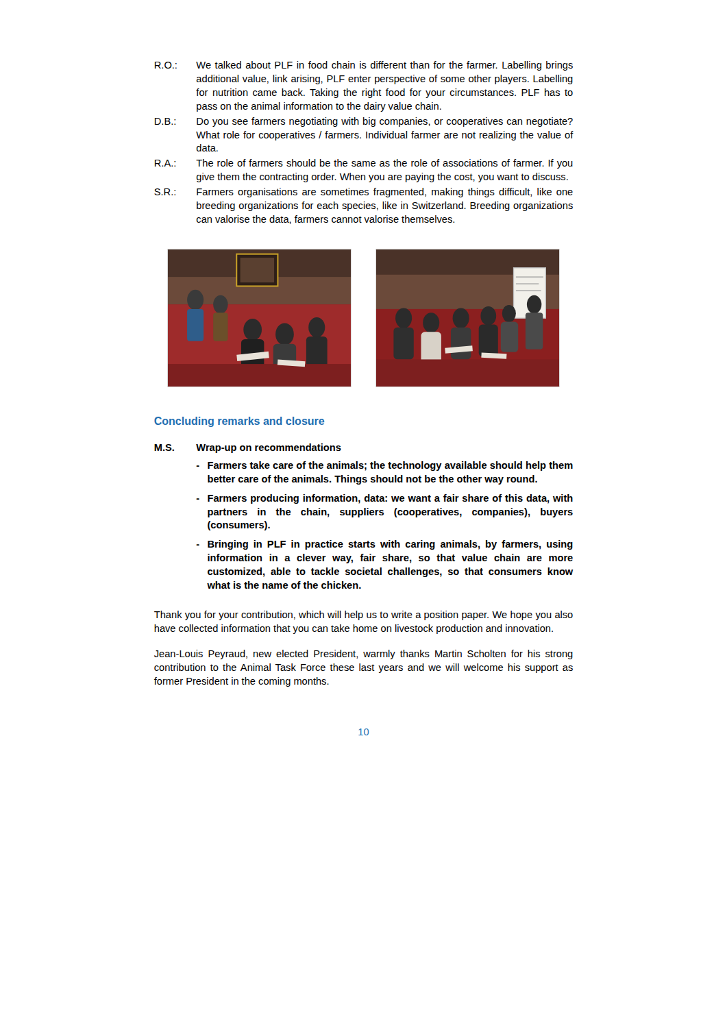R.O.:
We talked about PLF in food chain is different than for the farmer. Labelling brings additional value, link arising, PLF enter perspective of some other players. Labelling for nutrition came back. Taking the right food for your circumstances. PLF has to pass on the animal information to the dairy value chain.
D.B.:
Do you see farmers negotiating with big companies, or cooperatives can negotiate? What role for cooperatives / farmers. Individual farmer are not realizing the value of data.
R.A.:
The role of farmers should be the same as the role of associations of farmer. If you give them the contracting order. When you are paying the cost, you want to discuss.
S.R.:
Farmers organisations are sometimes fragmented, making things difficult, like one breeding organizations for each species, like in Switzerland. Breeding organizations can valorise the data, farmers cannot valorise themselves.
Concluding remarks and closure
M.S.
Wrap-up on recommendations
Farmers take care of the animals; the technology available should help them better care of the animals. Things should not be the other way round.
Farmers producing information, data: we want a fair share of this data, with partners in the chain, suppliers (cooperatives, companies), buyers (consumers).
Bringing in PLF in practice starts with caring animals, by farmers, using information in a clever way, fair share, so that value chain are more customized, able to tackle societal challenges, so that consumers know what is the name of the chicken.
Thank you for your contribution, which will help us to write a position paper. We hope you also have collected information that you can take home on livestock production and innovation.
Jean-Louis Peyraud, new elected President, warmly thanks Martin Scholten for his strong contribution to the Animal Task Force these last years and we will welcome his support as former President in the coming months.
10